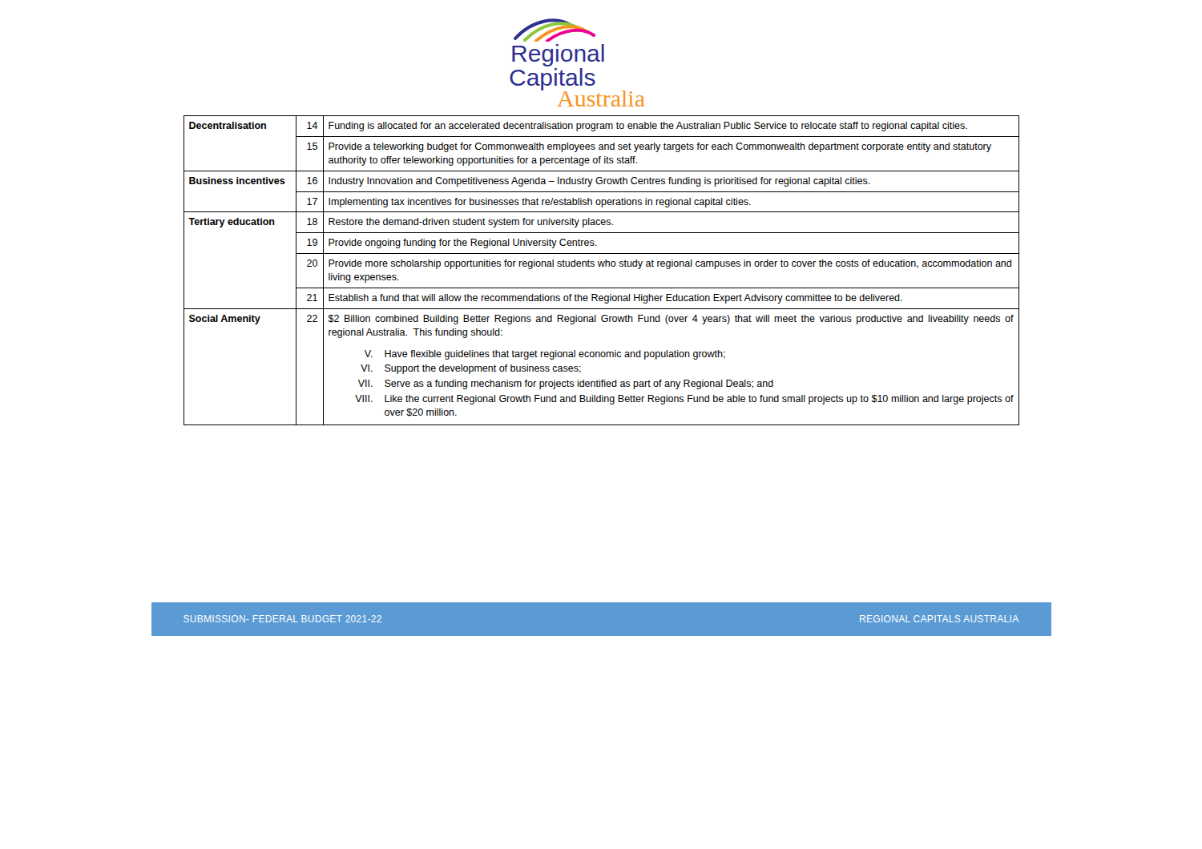Regional
Capitals
Australia
| Decentralisation | 14 | Funding is allocated for an accelerated decentralisation program to enable the Australian Public Service to relocate staff to regional capital cities. |
| 15 | Provide a teleworking budget for Commonwealth employees and set yearly targets for each Commonwealth department corporate entity and statutory authority to offer teleworking opportunities for a percentage of its staff. |
| Business incentives | 16 | Industry Innovation and Competitiveness Agenda – Industry Growth Centres funding is prioritised for regional capital cities. |
| 17 | Implementing tax incentives for businesses that re/establish operations in regional capital cities. |
| Tertiary education | 18 | Restore the demand-driven student system for university places. |
| 19 | Provide ongoing funding for the Regional University Centres. |
| 20 | Provide more scholarship opportunities for regional students who study at regional campuses in order to cover the costs of education, accommodation and living expenses. |
| 21 | Establish a fund that will allow the recommendations of the Regional Higher Education Expert Advisory committee to be delivered. |
| Social Amenity | 22 | $2 Billion combined Building Better Regions and Regional Growth Fund (over 4 years) that will meet the various productive and liveability needs of regional Australia. This funding should: V. Have flexible guidelines that target regional economic and population growth; VI. Support the development of business cases; VII. Serve as a funding mechanism for projects identified as part of any Regional Deals; and VIII. Like the current Regional Growth Fund and Building Better Regions Fund be able to fund small projects up to $10 million and large projects of over $20 million. |
SUBMISSION- FEDERAL BUDGET 2021-22
REGIONAL CAPITALS AUSTRALIA